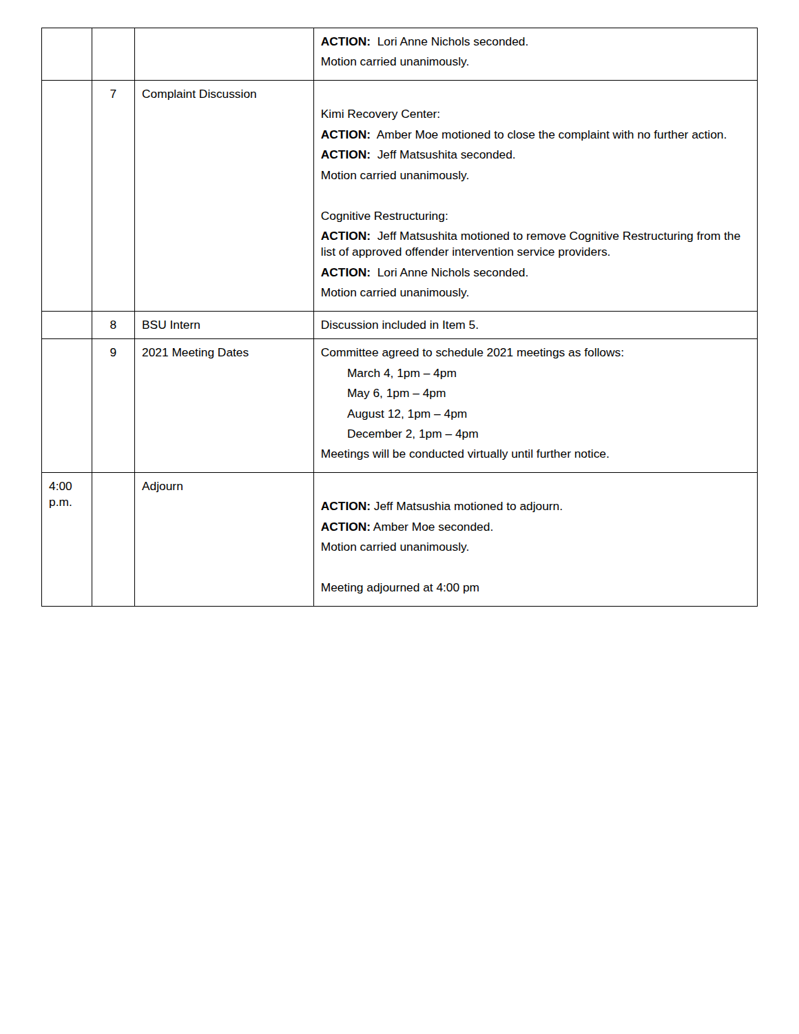| | | | ACTION: Lori Anne Nichols seconded. Motion carried unanimously. |
| | 7 | Complaint Discussion | Kimi Recovery Center: ACTION: Amber Moe motioned to close the complaint with no further action. ACTION: Jeff Matsushita seconded. Motion carried unanimously. Cognitive Restructuring: ACTION: Jeff Matsushita motioned to remove Cognitive Restructuring from the list of approved offender intervention service providers. ACTION: Lori Anne Nichols seconded. Motion carried unanimously. |
| | 8 | BSU Intern | Discussion included in Item 5. |
| | 9 | 2021 Meeting Dates | Committee agreed to schedule 2021 meetings as follows: March 4, 1pm – 4pm May 6, 1pm – 4pm August 12, 1pm – 4pm December 2, 1pm – 4pm Meetings will be conducted virtually until further notice. |
| 4:00 p.m. | | Adjourn | ACTION: Jeff Matsushia motioned to adjourn. ACTION: Amber Moe seconded. Motion carried unanimously. Meeting adjourned at 4:00 pm |